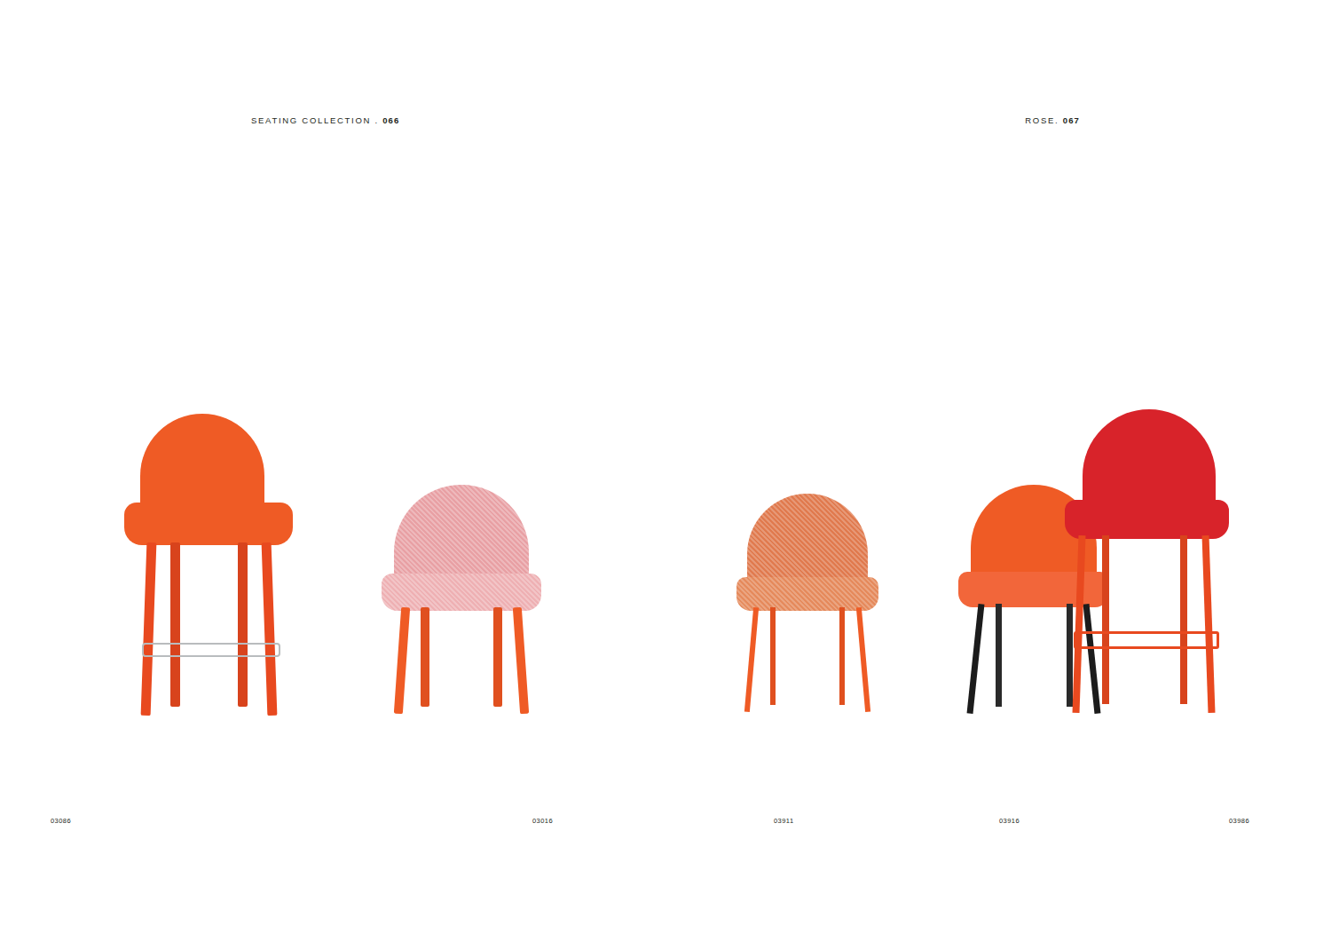SEATING COLLECTION . 066
ROSE. 067
03086
03016
03911
03916
03986